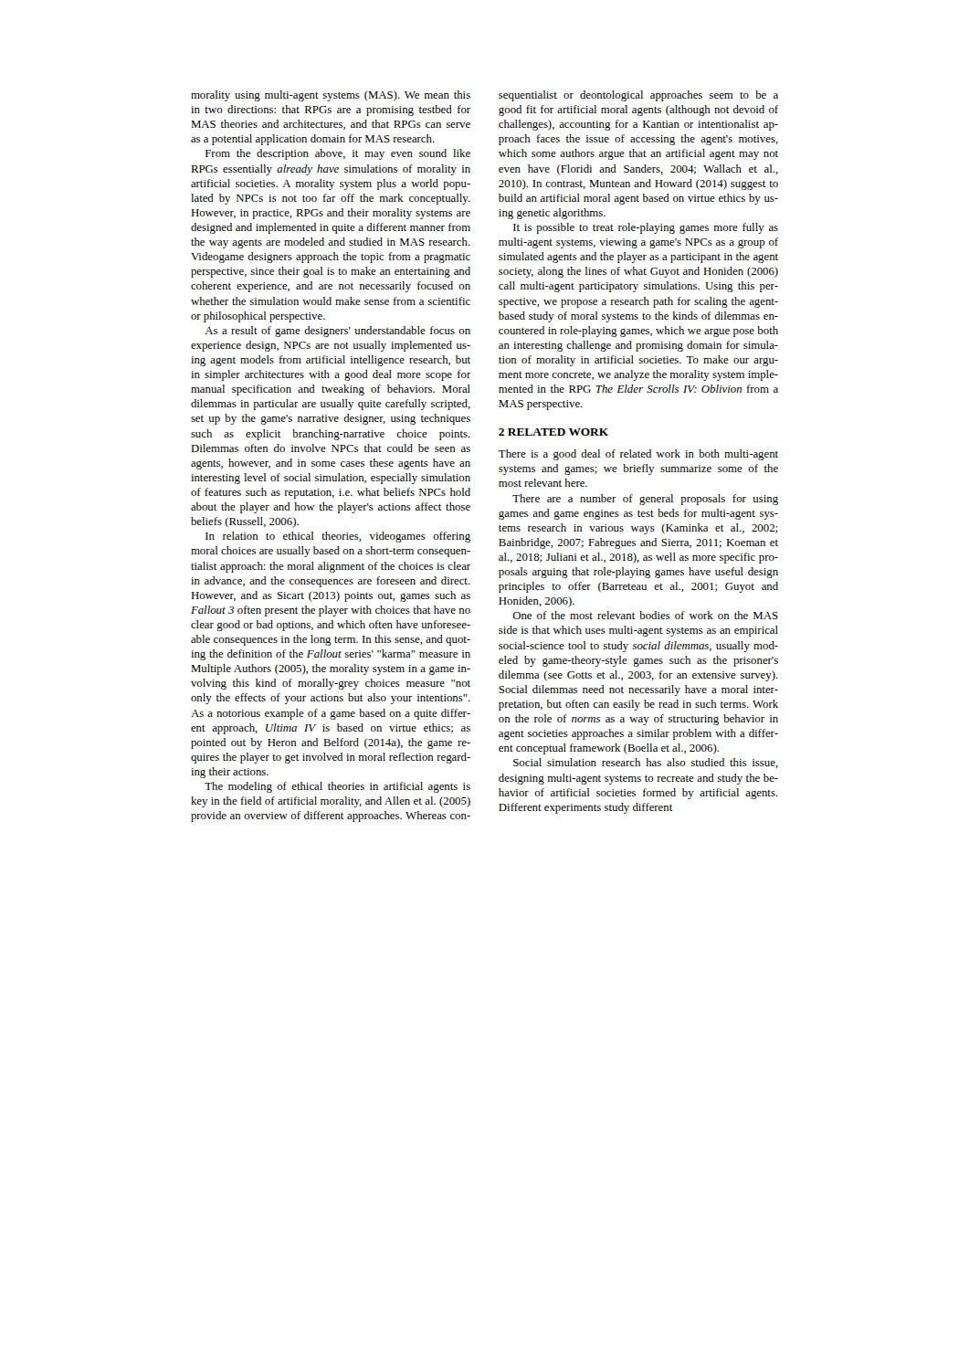morality using multi-agent systems (MAS). We mean this in two directions: that RPGs are a promising testbed for MAS theories and architectures, and that RPGs can serve as a potential application domain for MAS research.
From the description above, it may even sound like RPGs essentially already have simulations of morality in artificial societies. A morality system plus a world populated by NPCs is not too far off the mark conceptually. However, in practice, RPGs and their morality systems are designed and implemented in quite a different manner from the way agents are modeled and studied in MAS research. Videogame designers approach the topic from a pragmatic perspective, since their goal is to make an entertaining and coherent experience, and are not necessarily focused on whether the simulation would make sense from a scientific or philosophical perspective.
As a result of game designers' understandable focus on experience design, NPCs are not usually implemented using agent models from artificial intelligence research, but in simpler architectures with a good deal more scope for manual specification and tweaking of behaviors. Moral dilemmas in particular are usually quite carefully scripted, set up by the game's narrative designer, using techniques such as explicit branching-narrative choice points. Dilemmas often do involve NPCs that could be seen as agents, however, and in some cases these agents have an interesting level of social simulation, especially simulation of features such as reputation, i.e. what beliefs NPCs hold about the player and how the player's actions affect those beliefs (Russell, 2006).
In relation to ethical theories, videogames offering moral choices are usually based on a short-term consequentialist approach: the moral alignment of the choices is clear in advance, and the consequences are foreseen and direct. However, and as Sicart (2013) points out, games such as Fallout 3 often present the player with choices that have no clear good or bad options, and which often have unforeseeable consequences in the long term. In this sense, and quoting the definition of the Fallout series' "karma" measure in Multiple Authors (2005), the morality system in a game involving this kind of morally-grey choices measure "not only the effects of your actions but also your intentions". As a notorious example of a game based on a quite different approach, Ultima IV is based on virtue ethics; as pointed out by Heron and Belford (2014a), the game requires the player to get involved in moral reflection regarding their actions.
The modeling of ethical theories in artificial agents is key in the field of artificial morality, and Allen et al. (2005) provide an overview of different approaches. Whereas consequentialist or deontological approaches seem to be a good fit for artificial moral agents (although not devoid of challenges), accounting for a Kantian or intentionalist approach faces the issue of accessing the agent's motives, which some authors argue that an artificial agent may not even have (Floridi and Sanders, 2004; Wallach et al., 2010). In contrast, Muntean and Howard (2014) suggest to build an artificial moral agent based on virtue ethics by using genetic algorithms.
It is possible to treat role-playing games more fully as multi-agent systems, viewing a game's NPCs as a group of simulated agents and the player as a participant in the agent society, along the lines of what Guyot and Honiden (2006) call multi-agent participatory simulations. Using this perspective, we propose a research path for scaling the agent-based study of moral systems to the kinds of dilemmas encountered in role-playing games, which we argue pose both an interesting challenge and promising domain for simulation of morality in artificial societies. To make our argument more concrete, we analyze the morality system implemented in the RPG The Elder Scrolls IV: Oblivion from a MAS perspective.
2 RELATED WORK
There is a good deal of related work in both multi-agent systems and games; we briefly summarize some of the most relevant here.
There are a number of general proposals for using games and game engines as test beds for multi-agent systems research in various ways (Kaminka et al., 2002; Bainbridge, 2007; Fabregues and Sierra, 2011; Koeman et al., 2018; Juliani et al., 2018), as well as more specific proposals arguing that role-playing games have useful design principles to offer (Barreteau et al., 2001; Guyot and Honiden, 2006).
One of the most relevant bodies of work on the MAS side is that which uses multi-agent systems as an empirical social-science tool to study social dilemmas, usually modeled by game-theory-style games such as the prisoner's dilemma (see Gotts et al., 2003, for an extensive survey). Social dilemmas need not necessarily have a moral interpretation, but often can easily be read in such terms. Work on the role of norms as a way of structuring behavior in agent societies approaches a similar problem with a different conceptual framework (Boella et al., 2006).
Social simulation research has also studied this issue, designing multi-agent systems to recreate and study the behavior of artificial societies formed by artificial agents. Different experiments study different